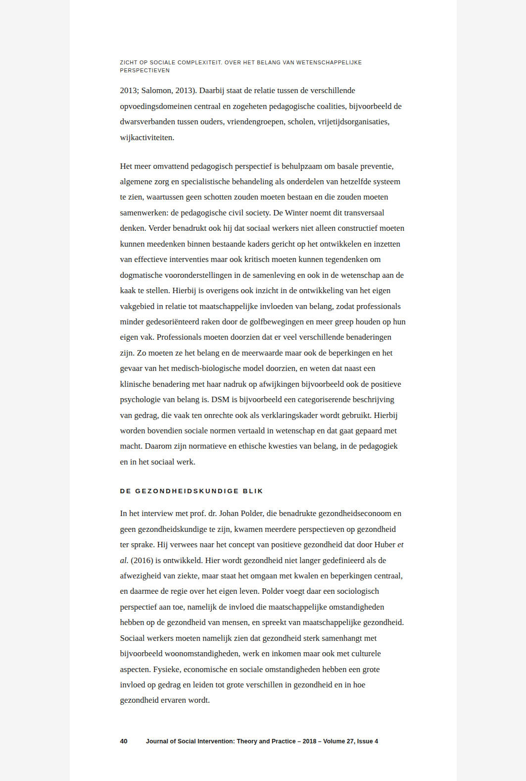Zicht op sociale complexiteit. Over het belang van wetenschappelijke perspectieven
2013; Salomon, 2013). Daarbij staat de relatie tussen de verschillende opvoedingsdomeinen centraal en zogeheten pedagogische coalities, bijvoorbeeld de dwarsverbanden tussen ouders, vriendengroepen, scholen, vrijetijdsorganisaties, wijkactiviteiten.
Het meer omvattend pedagogisch perspectief is behulpzaam om basale preventie, algemene zorg en specialistische behandeling als onderdelen van hetzelfde systeem te zien, waartussen geen schotten zouden moeten bestaan en die zouden moeten samenwerken: de pedagogische civil society. De Winter noemt dit transversaal denken. Verder benadrukt ook hij dat sociaal werkers niet alleen constructief moeten kunnen meedenken binnen bestaande kaders gericht op het ontwikkelen en inzetten van effectieve interventies maar ook kritisch moeten kunnen tegendenken om dogmatische vooronderstellingen in de samenleving en ook in de wetenschap aan de kaak te stellen. Hierbij is overigens ook inzicht in de ontwikkeling van het eigen vakgebied in relatie tot maatschappelijke invloeden van belang, zodat professionals minder gedesoriënteerd raken door de golfbewegingen en meer greep houden op hun eigen vak. Professionals moeten doorzien dat er veel verschillende benaderingen zijn. Zo moeten ze het belang en de meerwaarde maar ook de beperkingen en het gevaar van het medisch-biologische model doorzien, en weten dat naast een klinische benadering met haar nadruk op afwijkingen bijvoorbeeld ook de positieve psychologie van belang is. DSM is bijvoorbeeld een categoriserende beschrijving van gedrag, die vaak ten onrechte ook als verklaringskader wordt gebruikt. Hierbij worden bovendien sociale normen vertaald in wetenschap en dat gaat gepaard met macht. Daarom zijn normatieve en ethische kwesties van belang, in de pedagogiek en in het sociaal werk.
De gezondheidskundige blik
In het interview met prof. dr. Johan Polder, die benadrukte gezondheidseconoom en geen gezondheidskundige te zijn, kwamen meerdere perspectieven op gezondheid ter sprake. Hij verwees naar het concept van positieve gezondheid dat door Huber et al. (2016) is ontwikkeld. Hier wordt gezondheid niet langer gedefinieerd als de afwezigheid van ziekte, maar staat het omgaan met kwalen en beperkingen centraal, en daarmee de regie over het eigen leven. Polder voegt daar een sociologisch perspectief aan toe, namelijk de invloed die maatschappelijke omstandigheden hebben op de gezondheid van mensen, en spreekt van maatschappelijke gezondheid. Sociaal werkers moeten namelijk zien dat gezondheid sterk samenhangt met bijvoorbeeld woonomstandigheden, werk en inkomen maar ook met culturele aspecten. Fysieke, economische en sociale omstandigheden hebben een grote invloed op gedrag en leiden tot grote verschillen in gezondheid en in hoe gezondheid ervaren wordt.
40 Journal of Social Intervention: Theory and Practice – 2018 – Volume 27, Issue 4